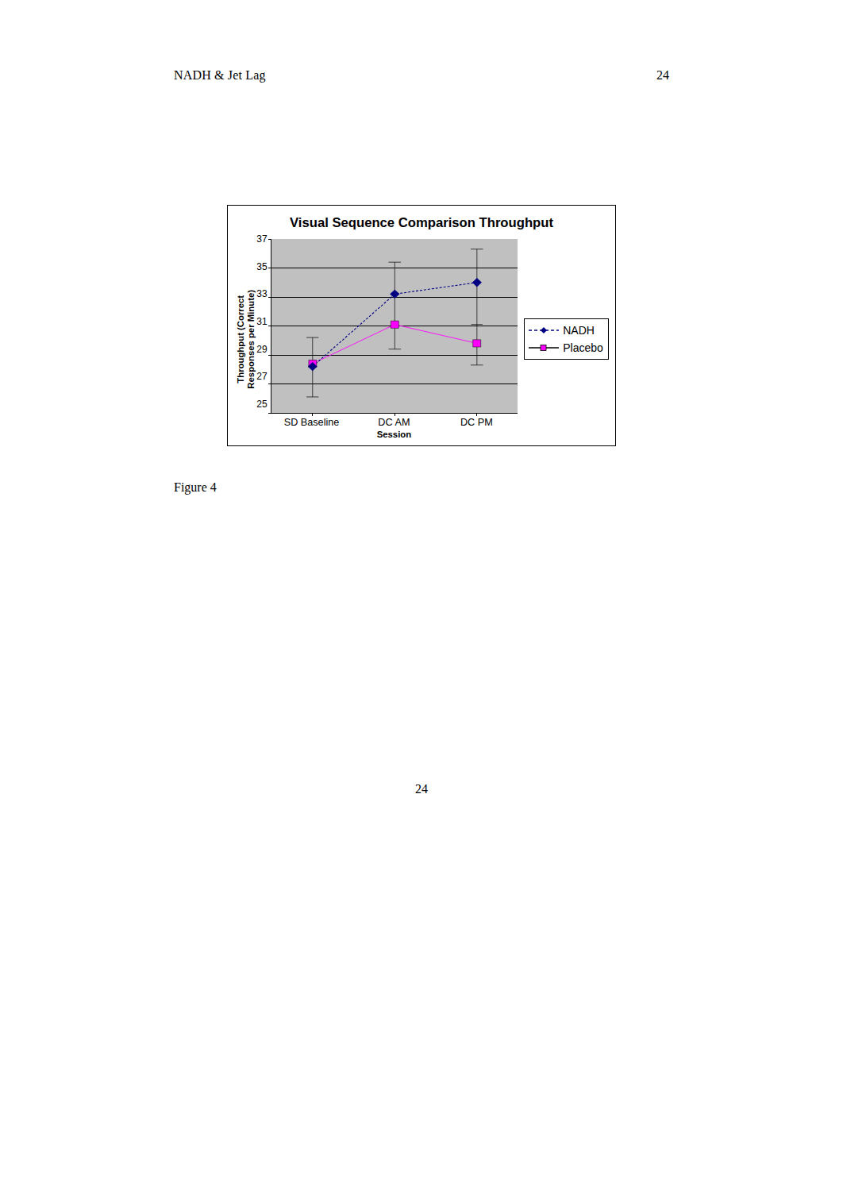NADH & Jet Lag
24
Visual Sequence Comparison Throughput
Throughput (Correct
Responses per Minute)
37 35 33 31 29 27 25
SD Baseline
DC AM
DC PM
Session
NADH
Placebo
Figure 4
24